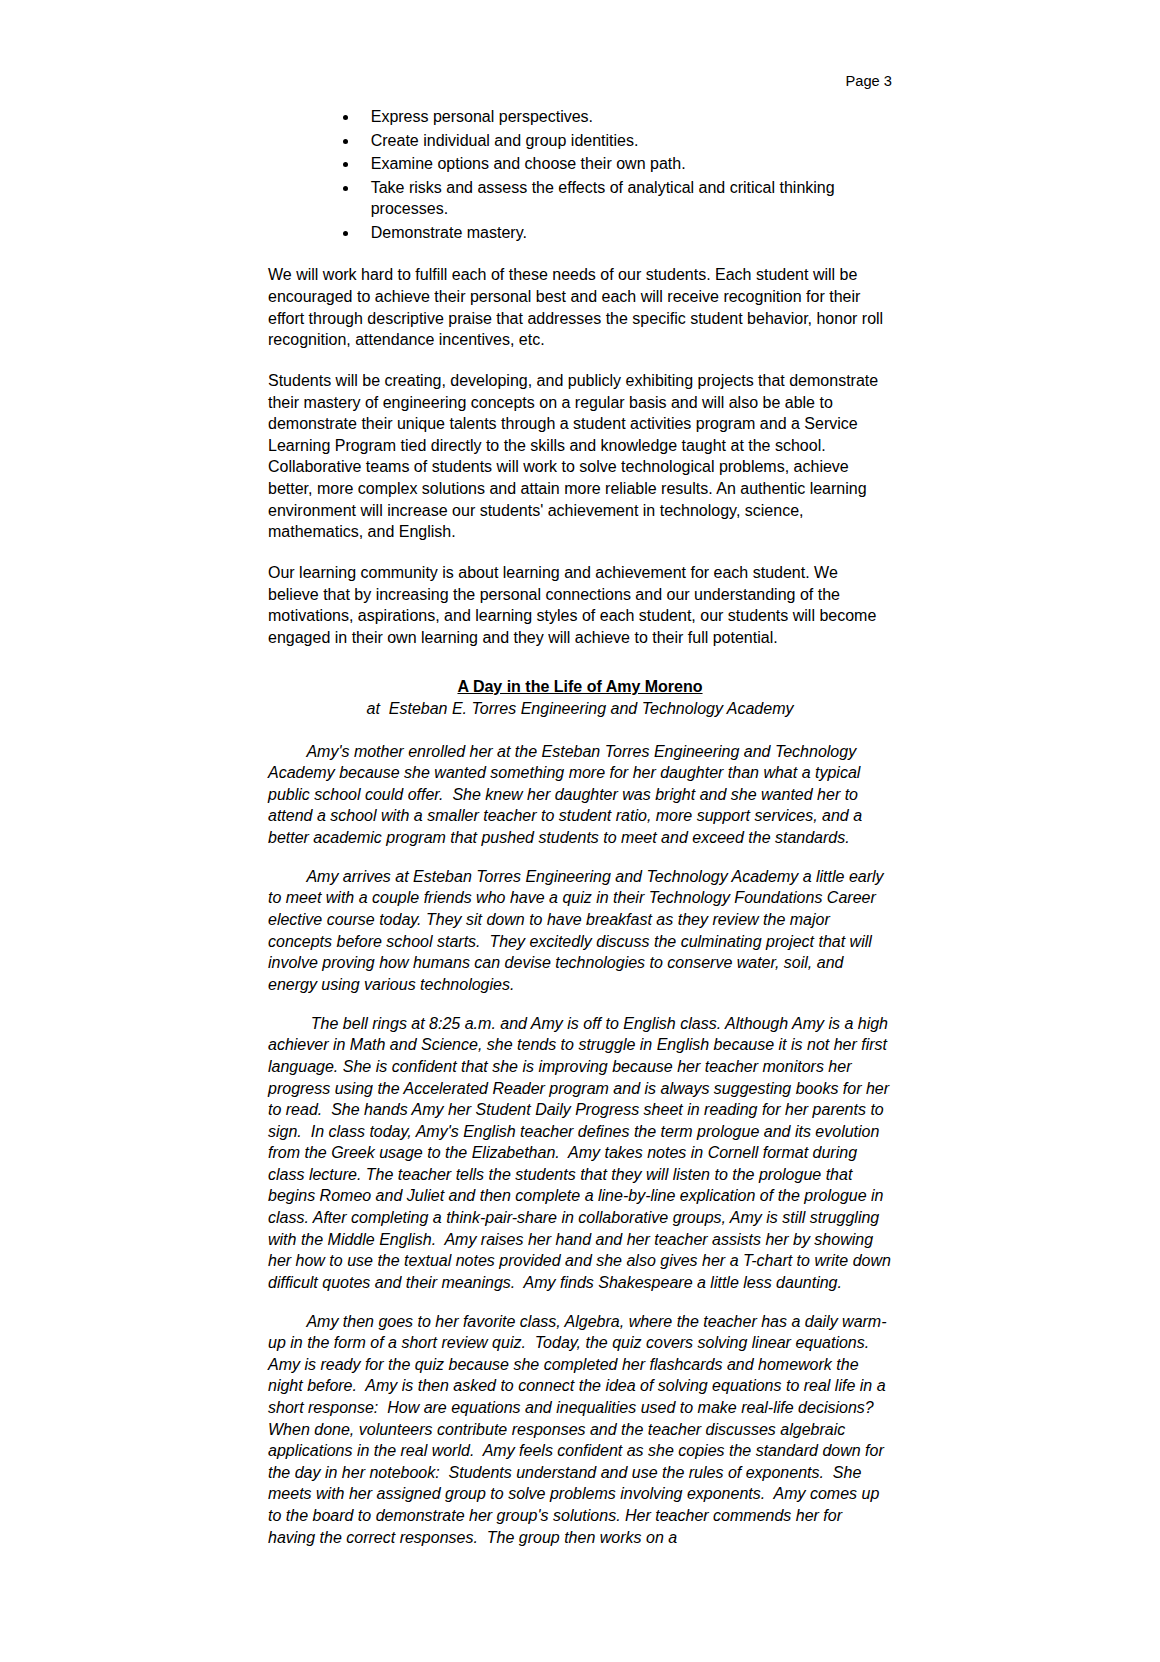Page 3
Express personal perspectives.
Create individual and group identities.
Examine options and choose their own path.
Take risks and assess the effects of analytical and critical thinking processes.
Demonstrate mastery.
We will work hard to fulfill each of these needs of our students. Each student will be encouraged to achieve their personal best and each will receive recognition for their effort through descriptive praise that addresses the specific student behavior, honor roll recognition, attendance incentives, etc.
Students will be creating, developing, and publicly exhibiting projects that demonstrate their mastery of engineering concepts on a regular basis and will also be able to demonstrate their unique talents through a student activities program and a Service Learning Program tied directly to the skills and knowledge taught at the school. Collaborative teams of students will work to solve technological problems, achieve better, more complex solutions and attain more reliable results. An authentic learning environment will increase our students' achievement in technology, science, mathematics, and English.
Our learning community is about learning and achievement for each student. We believe that by increasing the personal connections and our understanding of the motivations, aspirations, and learning styles of each student, our students will become engaged in their own learning and they will achieve to their full potential.
A Day in the Life of Amy Moreno
at Esteban E. Torres Engineering and Technology Academy
Amy's mother enrolled her at the Esteban Torres Engineering and Technology Academy because she wanted something more for her daughter than what a typical public school could offer. She knew her daughter was bright and she wanted her to attend a school with a smaller teacher to student ratio, more support services, and a better academic program that pushed students to meet and exceed the standards.
Amy arrives at Esteban Torres Engineering and Technology Academy a little early to meet with a couple friends who have a quiz in their Technology Foundations Career elective course today. They sit down to have breakfast as they review the major concepts before school starts. They excitedly discuss the culminating project that will involve proving how humans can devise technologies to conserve water, soil, and energy using various technologies.
The bell rings at 8:25 a.m. and Amy is off to English class. Although Amy is a high achiever in Math and Science, she tends to struggle in English because it is not her first language. She is confident that she is improving because her teacher monitors her progress using the Accelerated Reader program and is always suggesting books for her to read. She hands Amy her Student Daily Progress sheet in reading for her parents to sign. In class today, Amy's English teacher defines the term prologue and its evolution from the Greek usage to the Elizabethan. Amy takes notes in Cornell format during class lecture. The teacher tells the students that they will listen to the prologue that begins Romeo and Juliet and then complete a line-by-line explication of the prologue in class. After completing a think-pair-share in collaborative groups, Amy is still struggling with the Middle English. Amy raises her hand and her teacher assists her by showing her how to use the textual notes provided and she also gives her a T-chart to write down difficult quotes and their meanings. Amy finds Shakespeare a little less daunting.
Amy then goes to her favorite class, Algebra, where the teacher has a daily warm-up in the form of a short review quiz. Today, the quiz covers solving linear equations. Amy is ready for the quiz because she completed her flashcards and homework the night before. Amy is then asked to connect the idea of solving equations to real life in a short response: How are equations and inequalities used to make real-life decisions? When done, volunteers contribute responses and the teacher discusses algebraic applications in the real world. Amy feels confident as she copies the standard down for the day in her notebook: Students understand and use the rules of exponents. She meets with her assigned group to solve problems involving exponents. Amy comes up to the board to demonstrate her group's solutions. Her teacher commends her for having the correct responses. The group then works on a